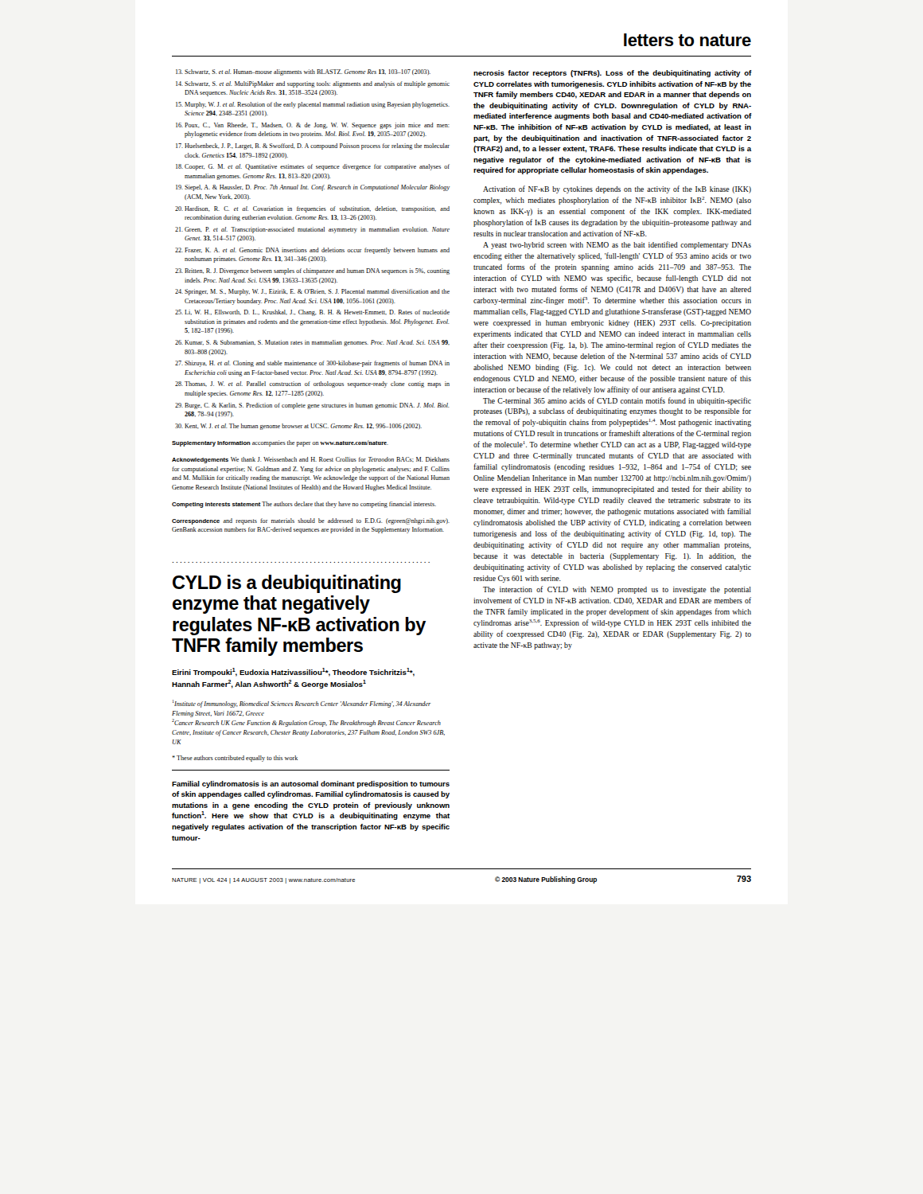letters to nature
13. Schwartz, S. et al. Human–mouse alignments with BLASTZ. Genome Res 13, 103–107 (2003).
14. Schwartz, S. et al. MultiPipMaker and supporting tools: alignments and analysis of multiple genomic DNA sequences. Nucleic Acids Res. 31, 3518–3524 (2003).
15. Murphy, W. J. et al. Resolution of the early placental mammal radiation using Bayesian phylogenetics. Science 294, 2348–2351 (2001).
16. Poux, C., Van Rheede, T., Madsen, O. & de Jong, W. W. Sequence gaps join mice and men: phylogenetic evidence from deletions in two proteins. Mol. Biol. Evol. 19, 2035–2037 (2002).
17. Huelsenbeck, J. P., Larget, B. & Swofford, D. A compound Poisson process for relaxing the molecular clock. Genetics 154, 1879–1892 (2000).
18. Cooper, G. M. et al. Quantitative estimates of sequence divergence for comparative analyses of mammalian genomes. Genome Res. 13, 813–820 (2003).
19. Siepel, A. & Haussler, D. Proc. 7th Annual Int. Conf. Research in Computational Molecular Biology (ACM, New York, 2003).
20. Hardison, R. C. et al. Covariation in frequencies of substitution, deletion, transposition, and recombination during eutherian evolution. Genome Res. 13, 13–26 (2003).
21. Green, P. et al. Transcription-associated mutational asymmetry in mammalian evolution. Nature Genet. 33, 514–517 (2003).
22. Frazer, K. A. et al. Genomic DNA insertions and deletions occur frequently between humans and nonhuman primates. Genome Res. 13, 341–346 (2003).
23. Britten, R. J. Divergence between samples of chimpanzee and human DNA sequences is 5%, counting indels. Proc. Natl Acad. Sci. USA 99, 13633–13635 (2002).
24. Springer, M. S., Murphy, W. J., Eizirik, E. & O'Brien, S. J. Placental mammal diversification and the Cretaceous/Tertiary boundary. Proc. Natl Acad. Sci. USA 100, 1056–1061 (2003).
25. Li, W. H., Ellsworth, D. L., Krushkal, J., Chang, B. H. & Hewett-Emmett, D. Rates of nucleotide substitution in primates and rodents and the generation-time effect hypothesis. Mol. Phylogenet. Evol. 5, 182–187 (1996).
26. Kumar, S. & Subramanian, S. Mutation rates in mammalian genomes. Proc. Natl Acad. Sci. USA 99, 803–808 (2002).
27. Shizuya, H. et al. Cloning and stable maintenance of 300-kilobase-pair fragments of human DNA in Escherichia coli using an F-factor-based vector. Proc. Natl Acad. Sci. USA 89, 8794–8797 (1992).
28. Thomas, J. W. et al. Parallel construction of orthologous sequence-ready clone contig maps in multiple species. Genome Res. 12, 1277–1285 (2002).
29. Burge, C. & Karlin, S. Prediction of complete gene structures in human genomic DNA. J. Mol. Biol. 268, 78–94 (1997).
30. Kent, W. J. et al. The human genome browser at UCSC. Genome Res. 12, 996–1006 (2002).
Supplementary Information accompanies the paper on www.nature.com/nature.
Acknowledgements We thank J. Weissenbach and H. Roest Crollius for Tetraodon BACs; M. Diekhans for computational expertise; N. Goldman and Z. Yang for advice on phylogenetic analyses; and F. Collins and M. Mullikin for critically reading the manuscript. We acknowledge the support of the National Human Genome Research Institute (National Institutes of Health) and the Howard Hughes Medical Institute.
Competing interests statement The authors declare that they have no competing financial interests.
Correspondence and requests for materials should be addressed to E.D.G. (egreen@nhgri.nih.gov). GenBank accession numbers for BAC-derived sequences are provided in the Supplementary Information.
..................................................................
CYLD is a deubiquitinating enzyme that negatively regulates NF-κ B activation by TNFR family members
Eirini Trompouki1, Eudoxia Hatzivassiliou1*, Theodore Tsichritzis1*,
Hannah Farmer2, Alan Ashworth2 & George Mosialos1
1Institute of Immunology, Biomedical Sciences Research Center 'Alexander Fleming', 34 Alexander Fleming Street, Vari 16672, Greece
2Cancer Research UK Gene Function & Regulation Group, The Breakthrough Breast Cancer Research Centre, Institute of Cancer Research, Chester Beatty Laboratories, 237 Fulham Road, London SW3 6JB, UK
* These authors contributed equally to this work
Familial cylindromatosis is an autosomal dominant predisposition to tumours of skin appendages called cylindromas. Familial cylindromatosis is caused by mutations in a gene encoding the CYLD protein of previously unknown function1. Here we show that CYLD is a deubiquitinating enzyme that negatively regulates activation of the transcription factor NF-κB by specific tumour-
necrosis factor receptors (TNFRs). Loss of the deubiquitinating activity of CYLD correlates with tumorigenesis. CYLD inhibits activation of NF-κB by the TNFR family members CD40, XEDAR and EDAR in a manner that depends on the deubiquitinating activity of CYLD. Downregulation of CYLD by RNA-mediated interference augments both basal and CD40-mediated activation of NF-κB. The inhibition of NF-κB activation by CYLD is mediated, at least in part, by the deubiquitination and inactivation of TNFR-associated factor 2 (TRAF2) and, to a lesser extent, TRAF6. These results indicate that CYLD is a negative regulator of the cytokine-mediated activation of NF-κB that is required for appropriate cellular homeostasis of skin appendages.
Activation of NF-κB by cytokines depends on the activity of the IκB kinase (IKK) complex, which mediates phosphorylation of the NF-κB inhibitor IκB2. NEMO (also known as IKK-γ) is an essential component of the IKK complex. IKK-mediated phosphorylation of IκB causes its degradation by the ubiquitin–proteasome pathway and results in nuclear translocation and activation of NF-κB.
A yeast two-hybrid screen with NEMO as the bait identified complementary DNAs encoding either the alternatively spliced, 'full-length' CYLD of 953 amino acids or two truncated forms of the protein spanning amino acids 211–709 and 387–953. The interaction of CYLD with NEMO was specific, because full-length CYLD did not interact with two mutated forms of NEMO (C417R and D406V) that have an altered carboxy-terminal zinc-finger motif3. To determine whether this association occurs in mammalian cells, Flag-tagged CYLD and glutathione S-transferase (GST)-tagged NEMO were coexpressed in human embryonic kidney (HEK) 293T cells. Co-precipitation experiments indicated that CYLD and NEMO can indeed interact in mammalian cells after their coexpression (Fig. 1a, b). The amino-terminal region of CYLD mediates the interaction with NEMO, because deletion of the N-terminal 537 amino acids of CYLD abolished NEMO binding (Fig. 1c). We could not detect an interaction between endogenous CYLD and NEMO, either because of the possible transient nature of this interaction or because of the relatively low affinity of our antisera against CYLD.
The C-terminal 365 amino acids of CYLD contain motifs found in ubiquitin-specific proteases (UBPs), a subclass of deubiquitinating enzymes thought to be responsible for the removal of poly-ubiquitin chains from polypeptides1,4. Most pathogenic inactivating mutations of CYLD result in truncations or frameshift alterations of the C-terminal region of the molecule1. To determine whether CYLD can act as a UBP, Flag-tagged wild-type CYLD and three C-terminally truncated mutants of CYLD that are associated with familial cylindromatosis (encoding residues 1–932, 1–864 and 1–754 of CYLD; see Online Mendelian Inheritance in Man number 132700 at http://ncbi.nlm.nih.gov/Omim/) were expressed in HEK 293T cells, immunoprecipitated and tested for their ability to cleave tetraubiquitin. Wild-type CYLD readily cleaved the tetrameric substrate to its monomer, dimer and trimer; however, the pathogenic mutations associated with familial cylindromatosis abolished the UBP activity of CYLD, indicating a correlation between tumorigenesis and loss of the deubiquitinating activity of CYLD (Fig. 1d, top). The deubiquitinating activity of CYLD did not require any other mammalian proteins, because it was detectable in bacteria (Supplementary Fig. 1). In addition, the deubiquitinating activity of CYLD was abolished by replacing the conserved catalytic residue Cys 601 with serine.
The interaction of CYLD with NEMO prompted us to investigate the potential involvement of CYLD in NF-κB activation. CD40, XEDAR and EDAR are members of the TNFR family implicated in the proper development of skin appendages from which cylindromas arise3,5,6. Expression of wild-type CYLD in HEK 293T cells inhibited the ability of coexpressed CD40 (Fig. 2a), XEDAR or EDAR (Supplementary Fig. 2) to activate the NF-κB pathway; by
NATURE | VOL 424 | 14 AUGUST 2003 | www.nature.com/nature
© 2003 Nature Publishing Group
793